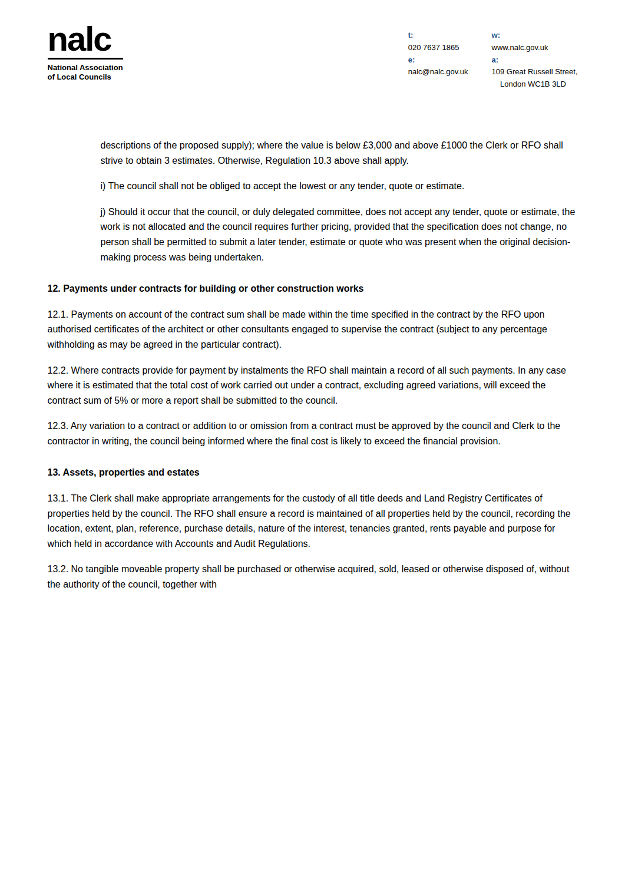nalc National Association
of Local Councils
t: 020 7637 1865 e: nalc@nalc.gov.uk
w: www.nalc.gov.uk a: 109 Great Russell Street,
London WC1B 3LD
descriptions of the proposed supply); where the value is below £3,000 and above £1000 the Clerk or RFO shall strive to obtain 3 estimates. Otherwise, Regulation 10.3 above shall apply.
i) The council shall not be obliged to accept the lowest or any tender, quote or estimate.
j) Should it occur that the council, or duly delegated committee, does not accept any tender, quote or estimate, the work is not allocated and the council requires further pricing, provided that the specification does not change, no person shall be permitted to submit a later tender, estimate or quote who was present when the original decision-making process was being undertaken.
12. Payments under contracts for building or other construction works
12.1. Payments on account of the contract sum shall be made within the time specified in the contract by the RFO upon authorised certificates of the architect or other consultants engaged to supervise the contract (subject to any percentage withholding as may be agreed in the particular contract).
12.2. Where contracts provide for payment by instalments the RFO shall maintain a record of all such payments. In any case where it is estimated that the total cost of work carried out under a contract, excluding agreed variations, will exceed the contract sum of 5% or more a report shall be submitted to the council.
12.3. Any variation to a contract or addition to or omission from a contract must be approved by the council and Clerk to the contractor in writing, the council being informed where the final cost is likely to exceed the financial provision.
13. Assets, properties and estates
13.1. The Clerk shall make appropriate arrangements for the custody of all title deeds and Land Registry Certificates of properties held by the council. The RFO shall ensure a record is maintained of all properties held by the council, recording the location, extent, plan, reference, purchase details, nature of the interest, tenancies granted, rents payable and purpose for which held in accordance with Accounts and Audit Regulations.
13.2. No tangible moveable property shall be purchased or otherwise acquired, sold, leased or otherwise disposed of, without the authority of the council, together with